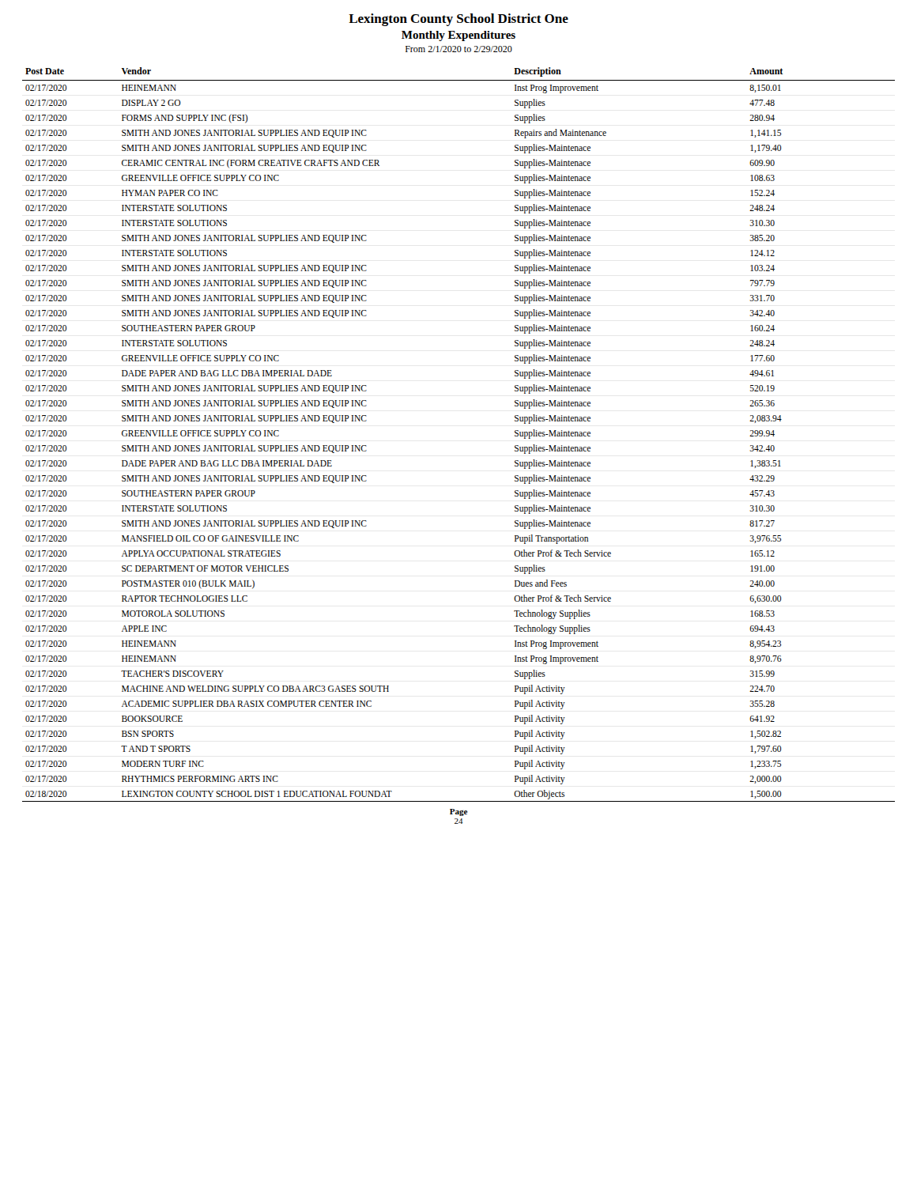Lexington County School District One
Monthly Expenditures
From 2/1/2020 to 2/29/2020
| Post Date | Vendor | Description | Amount |
| --- | --- | --- | --- |
| 02/17/2020 | HEINEMANN | Inst Prog Improvement | 8,150.01 |
| 02/17/2020 | DISPLAY 2 GO | Supplies | 477.48 |
| 02/17/2020 | FORMS AND SUPPLY INC (FSI) | Supplies | 280.94 |
| 02/17/2020 | SMITH AND JONES JANITORIAL SUPPLIES AND EQUIP INC | Repairs and Maintenance | 1,141.15 |
| 02/17/2020 | SMITH AND JONES JANITORIAL SUPPLIES AND EQUIP INC | Supplies-Maintenace | 1,179.40 |
| 02/17/2020 | CERAMIC CENTRAL INC (FORM CREATIVE CRAFTS AND CER | Supplies-Maintenace | 609.90 |
| 02/17/2020 | GREENVILLE OFFICE SUPPLY CO INC | Supplies-Maintenace | 108.63 |
| 02/17/2020 | HYMAN PAPER CO INC | Supplies-Maintenace | 152.24 |
| 02/17/2020 | INTERSTATE SOLUTIONS | Supplies-Maintenace | 248.24 |
| 02/17/2020 | INTERSTATE SOLUTIONS | Supplies-Maintenace | 310.30 |
| 02/17/2020 | SMITH AND JONES JANITORIAL SUPPLIES AND EQUIP INC | Supplies-Maintenace | 385.20 |
| 02/17/2020 | INTERSTATE SOLUTIONS | Supplies-Maintenace | 124.12 |
| 02/17/2020 | SMITH AND JONES JANITORIAL SUPPLIES AND EQUIP INC | Supplies-Maintenace | 103.24 |
| 02/17/2020 | SMITH AND JONES JANITORIAL SUPPLIES AND EQUIP INC | Supplies-Maintenace | 797.79 |
| 02/17/2020 | SMITH AND JONES JANITORIAL SUPPLIES AND EQUIP INC | Supplies-Maintenace | 331.70 |
| 02/17/2020 | SMITH AND JONES JANITORIAL SUPPLIES AND EQUIP INC | Supplies-Maintenace | 342.40 |
| 02/17/2020 | SOUTHEASTERN PAPER GROUP | Supplies-Maintenace | 160.24 |
| 02/17/2020 | INTERSTATE SOLUTIONS | Supplies-Maintenace | 248.24 |
| 02/17/2020 | GREENVILLE OFFICE SUPPLY CO INC | Supplies-Maintenace | 177.60 |
| 02/17/2020 | DADE PAPER AND BAG LLC DBA IMPERIAL DADE | Supplies-Maintenace | 494.61 |
| 02/17/2020 | SMITH AND JONES JANITORIAL SUPPLIES AND EQUIP INC | Supplies-Maintenace | 520.19 |
| 02/17/2020 | SMITH AND JONES JANITORIAL SUPPLIES AND EQUIP INC | Supplies-Maintenace | 265.36 |
| 02/17/2020 | SMITH AND JONES JANITORIAL SUPPLIES AND EQUIP INC | Supplies-Maintenace | 2,083.94 |
| 02/17/2020 | GREENVILLE OFFICE SUPPLY CO INC | Supplies-Maintenace | 299.94 |
| 02/17/2020 | SMITH AND JONES JANITORIAL SUPPLIES AND EQUIP INC | Supplies-Maintenace | 342.40 |
| 02/17/2020 | DADE PAPER AND BAG LLC DBA IMPERIAL DADE | Supplies-Maintenace | 1,383.51 |
| 02/17/2020 | SMITH AND JONES JANITORIAL SUPPLIES AND EQUIP INC | Supplies-Maintenace | 432.29 |
| 02/17/2020 | SOUTHEASTERN PAPER GROUP | Supplies-Maintenace | 457.43 |
| 02/17/2020 | INTERSTATE SOLUTIONS | Supplies-Maintenace | 310.30 |
| 02/17/2020 | SMITH AND JONES JANITORIAL SUPPLIES AND EQUIP INC | Supplies-Maintenace | 817.27 |
| 02/17/2020 | MANSFIELD OIL CO OF GAINESVILLE INC | Pupil Transportation | 3,976.55 |
| 02/17/2020 | APPLYA OCCUPATIONAL STRATEGIES | Other Prof & Tech Service | 165.12 |
| 02/17/2020 | SC DEPARTMENT OF MOTOR VEHICLES | Supplies | 191.00 |
| 02/17/2020 | POSTMASTER 010 (BULK MAIL) | Dues and Fees | 240.00 |
| 02/17/2020 | RAPTOR TECHNOLOGIES LLC | Other Prof & Tech Service | 6,630.00 |
| 02/17/2020 | MOTOROLA SOLUTIONS | Technology Supplies | 168.53 |
| 02/17/2020 | APPLE INC | Technology Supplies | 694.43 |
| 02/17/2020 | HEINEMANN | Inst Prog Improvement | 8,954.23 |
| 02/17/2020 | HEINEMANN | Inst Prog Improvement | 8,970.76 |
| 02/17/2020 | TEACHER'S DISCOVERY | Supplies | 315.99 |
| 02/17/2020 | MACHINE AND WELDING SUPPLY CO DBA ARC3 GASES SOUTH | Pupil Activity | 224.70 |
| 02/17/2020 | ACADEMIC SUPPLIER DBA RASIX COMPUTER CENTER INC | Pupil Activity | 355.28 |
| 02/17/2020 | BOOKSOURCE | Pupil Activity | 641.92 |
| 02/17/2020 | BSN SPORTS | Pupil Activity | 1,502.82 |
| 02/17/2020 | T AND T SPORTS | Pupil Activity | 1,797.60 |
| 02/17/2020 | MODERN TURF INC | Pupil Activity | 1,233.75 |
| 02/17/2020 | RHYTHMICS PERFORMING ARTS INC | Pupil Activity | 2,000.00 |
| 02/18/2020 | LEXINGTON COUNTY SCHOOL DIST 1 EDUCATIONAL FOUNDAT | Other Objects | 1,500.00 |
Page
24